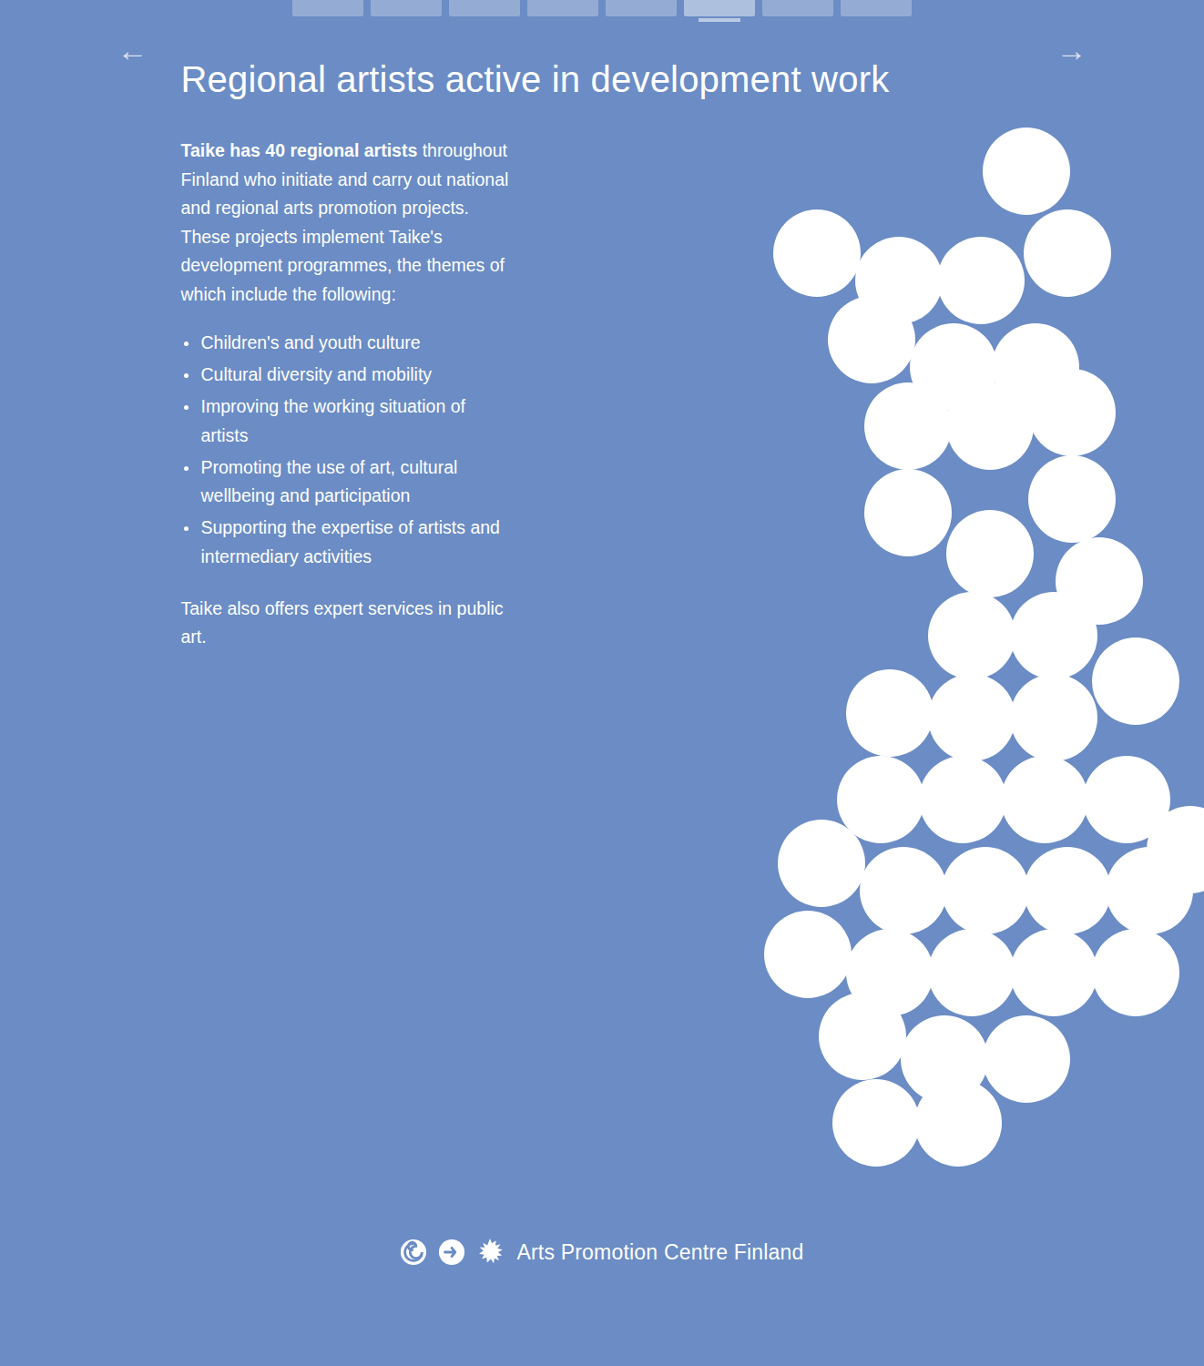← →
Regional artists active in development work
Taike has 40 regional artists throughout Finland who initiate and carry out national and regional arts promotion projects. These projects implement Taike's development programmes, the themes of which include the following:
Children's and youth culture
Cultural diversity and mobility
Improving the working situation of artists
Promoting the use of art, cultural wellbeing and participation
Supporting the expertise of artists and intermediary activities
Taike also offers expert services in public art.
Arts Promotion Centre Finland